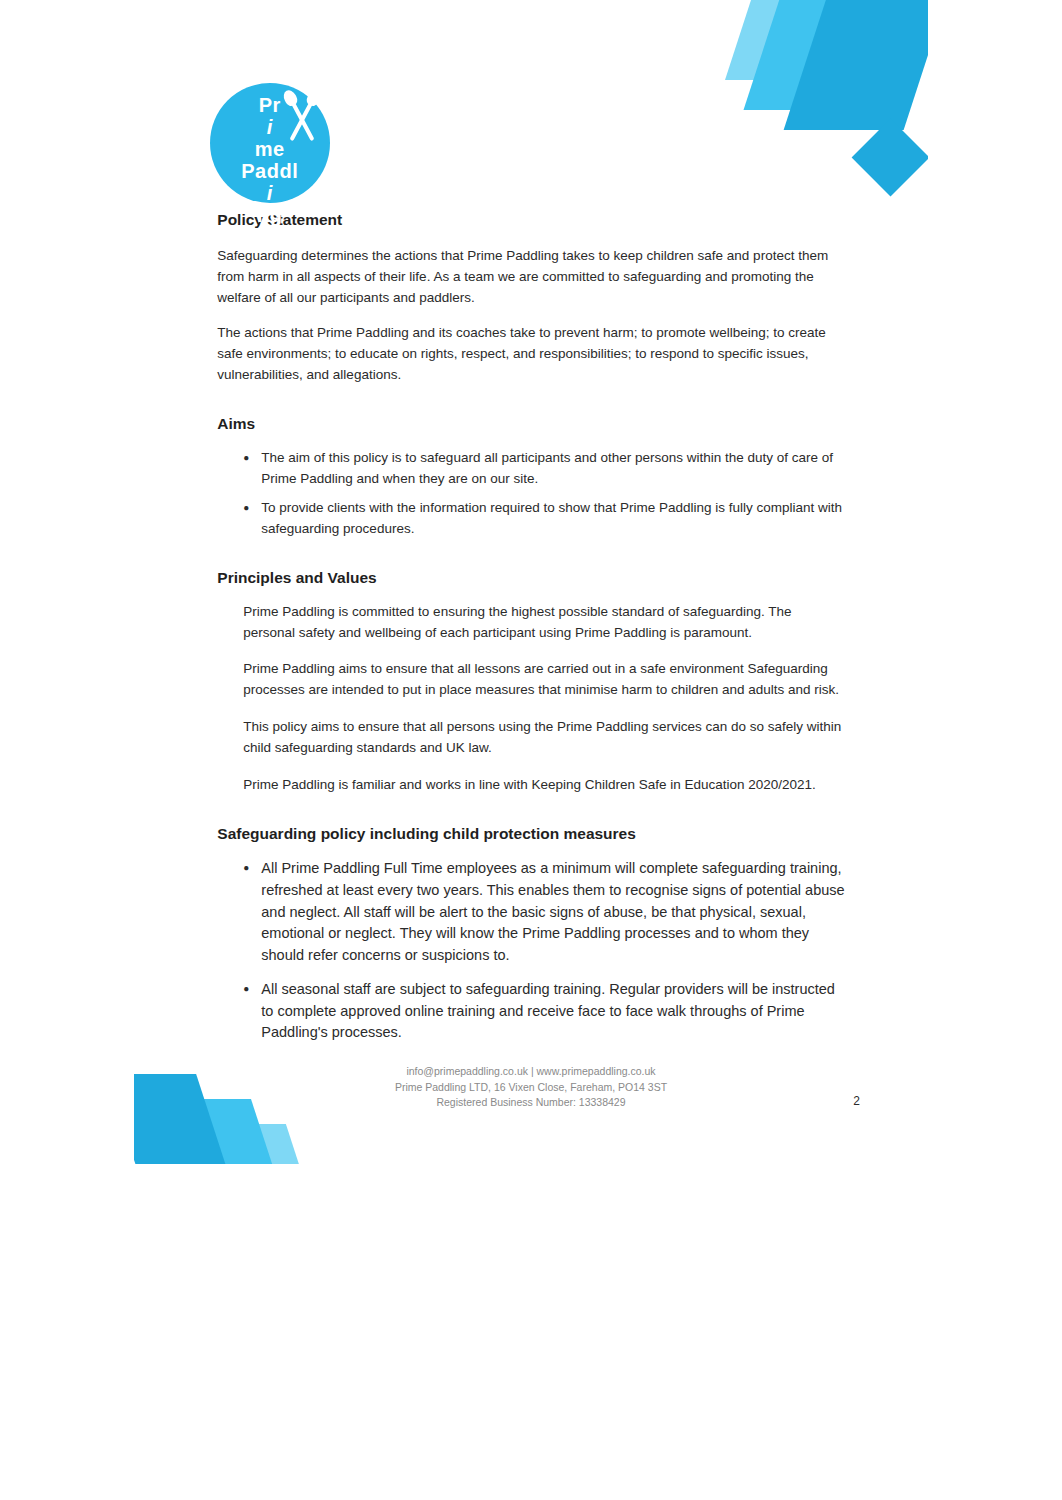Prime Paddling
Policy Statement
Safeguarding determines the actions that Prime Paddling takes to keep children safe and protect them from harm in all aspects of their life. As a team we are committed to safeguarding and promoting the welfare of all our participants and paddlers.
The actions that Prime Paddling and its coaches take to prevent harm; to promote wellbeing; to create safe environments; to educate on rights, respect, and responsibilities; to respond to specific issues, vulnerabilities, and allegations.
Aims
The aim of this policy is to safeguard all participants and other persons within the duty of care of Prime Paddling and when they are on our site.
To provide clients with the information required to show that Prime Paddling is fully compliant with safeguarding procedures.
Principles and Values
Prime Paddling is committed to ensuring the highest possible standard of safeguarding. The personal safety and wellbeing of each participant using Prime Paddling is paramount.
Prime Paddling aims to ensure that all lessons are carried out in a safe environment Safeguarding processes are intended to put in place measures that minimise harm to children and adults and risk.
This policy aims to ensure that all persons using the Prime Paddling services can do so safely within child safeguarding standards and UK law.
Prime Paddling is familiar and works in line with Keeping Children Safe in Education 2020/2021.
Safeguarding policy including child protection measures
All Prime Paddling Full Time employees as a minimum will complete safeguarding training, refreshed at least every two years. This enables them to recognise signs of potential abuse and neglect. All staff will be alert to the basic signs of abuse, be that physical, sexual, emotional or neglect. They will know the Prime Paddling processes and to whom they should refer concerns or suspicions to.
All seasonal staff are subject to safeguarding training. Regular providers will be instructed to complete approved online training and receive face to face walk throughs of Prime Paddling's processes.
info@primepaddling.co.uk | www.primepaddling.co.uk
Prime Paddling LTD, 16 Vixen Close, Fareham, PO14 3ST
Registered Business Number: 13338429
2